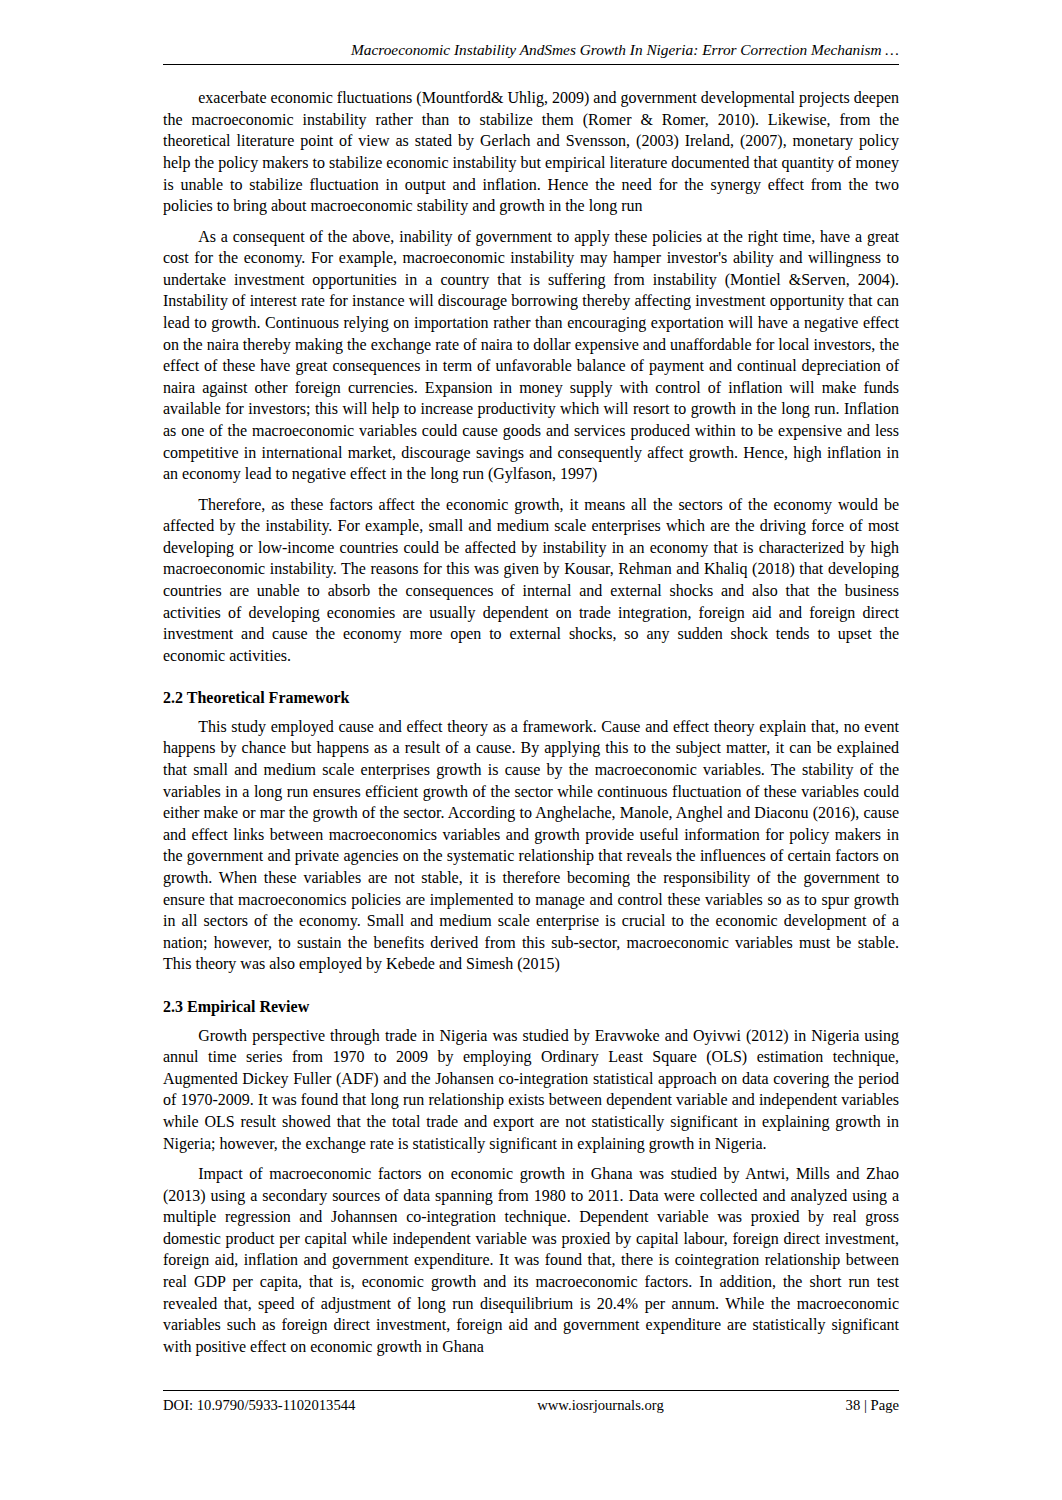Macroeconomic Instability AndSmes Growth In Nigeria: Error Correction Mechanism …
exacerbate economic fluctuations (Mountford& Uhlig, 2009) and government developmental projects deepen the macroeconomic instability rather than to stabilize them (Romer & Romer, 2010). Likewise, from the theoretical literature point of view as stated by Gerlach and Svensson, (2003) Ireland, (2007), monetary policy help the policy makers to stabilize economic instability but empirical literature documented that quantity of money is unable to stabilize fluctuation in output and inflation. Hence the need for the synergy effect from the two policies to bring about macroeconomic stability and growth in the long run
As a consequent of the above, inability of government to apply these policies at the right time, have a great cost for the economy. For example, macroeconomic instability may hamper investor's ability and willingness to undertake investment opportunities in a country that is suffering from instability (Montiel &Serven, 2004). Instability of interest rate for instance will discourage borrowing thereby affecting investment opportunity that can lead to growth. Continuous relying on importation rather than encouraging exportation will have a negative effect on the naira thereby making the exchange rate of naira to dollar expensive and unaffordable for local investors, the effect of these have great consequences in term of unfavorable balance of payment and continual depreciation of naira against other foreign currencies. Expansion in money supply with control of inflation will make funds available for investors; this will help to increase productivity which will resort to growth in the long run. Inflation as one of the macroeconomic variables could cause goods and services produced within to be expensive and less competitive in international market, discourage savings and consequently affect growth. Hence, high inflation in an economy lead to negative effect in the long run (Gylfason, 1997)
Therefore, as these factors affect the economic growth, it means all the sectors of the economy would be affected by the instability. For example, small and medium scale enterprises which are the driving force of most developing or low-income countries could be affected by instability in an economy that is characterized by high macroeconomic instability. The reasons for this was given by Kousar, Rehman and Khaliq (2018) that developing countries are unable to absorb the consequences of internal and external shocks and also that the business activities of developing economies are usually dependent on trade integration, foreign aid and foreign direct investment and cause the economy more open to external shocks, so any sudden shock tends to upset the economic activities.
2.2 Theoretical Framework
This study employed cause and effect theory as a framework. Cause and effect theory explain that, no event happens by chance but happens as a result of a cause. By applying this to the subject matter, it can be explained that small and medium scale enterprises growth is cause by the macroeconomic variables. The stability of the variables in a long run ensures efficient growth of the sector while continuous fluctuation of these variables could either make or mar the growth of the sector. According to Anghelache, Manole, Anghel and Diaconu (2016), cause and effect links between macroeconomics variables and growth provide useful information for policy makers in the government and private agencies on the systematic relationship that reveals the influences of certain factors on growth. When these variables are not stable, it is therefore becoming the responsibility of the government to ensure that macroeconomics policies are implemented to manage and control these variables so as to spur growth in all sectors of the economy. Small and medium scale enterprise is crucial to the economic development of a nation; however, to sustain the benefits derived from this sub-sector, macroeconomic variables must be stable. This theory was also employed by Kebede and Simesh (2015)
2.3 Empirical Review
Growth perspective through trade in Nigeria was studied by Eravwoke and Oyivwi (2012) in Nigeria using annul time series from 1970 to 2009 by employing Ordinary Least Square (OLS) estimation technique, Augmented Dickey Fuller (ADF) and the Johansen co-integration statistical approach on data covering the period of 1970-2009. It was found that long run relationship exists between dependent variable and independent variables while OLS result showed that the total trade and export are not statistically significant in explaining growth in Nigeria; however, the exchange rate is statistically significant in explaining growth in Nigeria.
Impact of macroeconomic factors on economic growth in Ghana was studied by Antwi, Mills and Zhao (2013) using a secondary sources of data spanning from 1980 to 2011. Data were collected and analyzed using a multiple regression and Johannsen co-integration technique. Dependent variable was proxied by real gross domestic product per capital while independent variable was proxied by capital labour, foreign direct investment, foreign aid, inflation and government expenditure. It was found that, there is cointegration relationship between real GDP per capita, that is, economic growth and its macroeconomic factors. In addition, the short run test revealed that, speed of adjustment of long run disequilibrium is 20.4% per annum. While the macroeconomic variables such as foreign direct investment, foreign aid and government expenditure are statistically significant with positive effect on economic growth in Ghana
DOI: 10.9790/5933-1102013544 www.iosrjournals.org 38 | Page